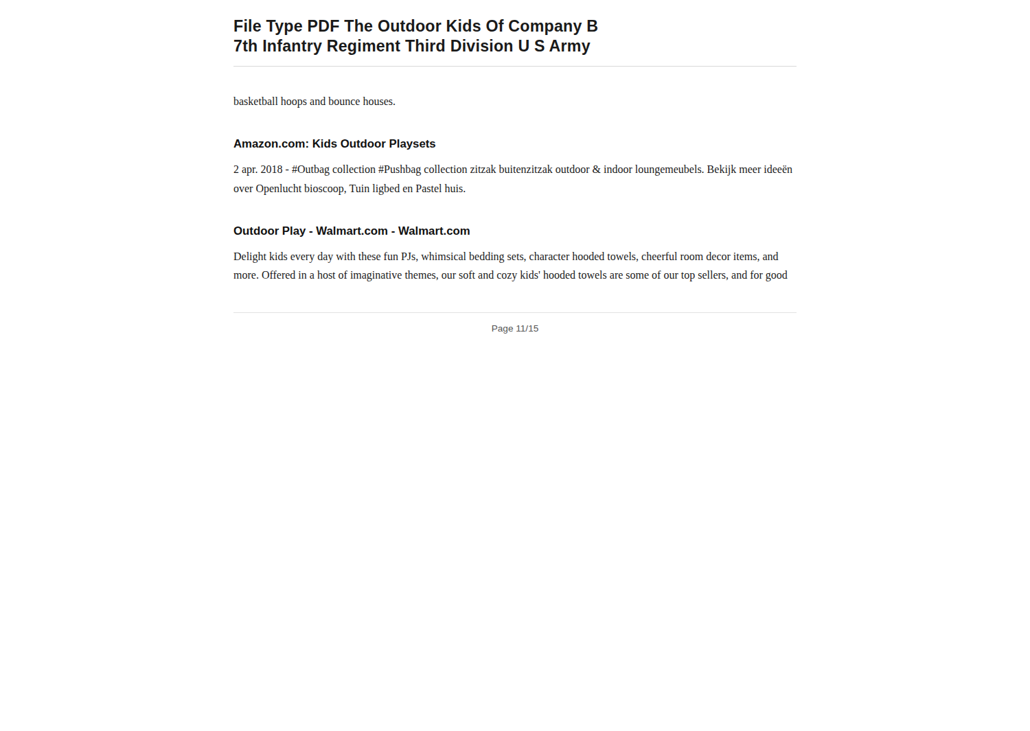File Type PDF The Outdoor Kids Of Company B 7th Infantry Regiment Third Division U S Army
basketball hoops and bounce houses.
Amazon.com: Kids Outdoor Playsets
2 apr. 2018 - #Outbag collection #Pushbag collection zitzak buitenzitzak outdoor & indoor loungemeubels. Bekijk meer ideeën over Openlucht bioscoop, Tuin ligbed en Pastel huis.
Outdoor Play - Walmart.com - Walmart.com
Delight kids every day with these fun PJs, whimsical bedding sets, character hooded towels, cheerful room decor items, and more. Offered in a host of imaginative themes, our soft and cozy kids' hooded towels are some of our top sellers, and for good
Page 11/15